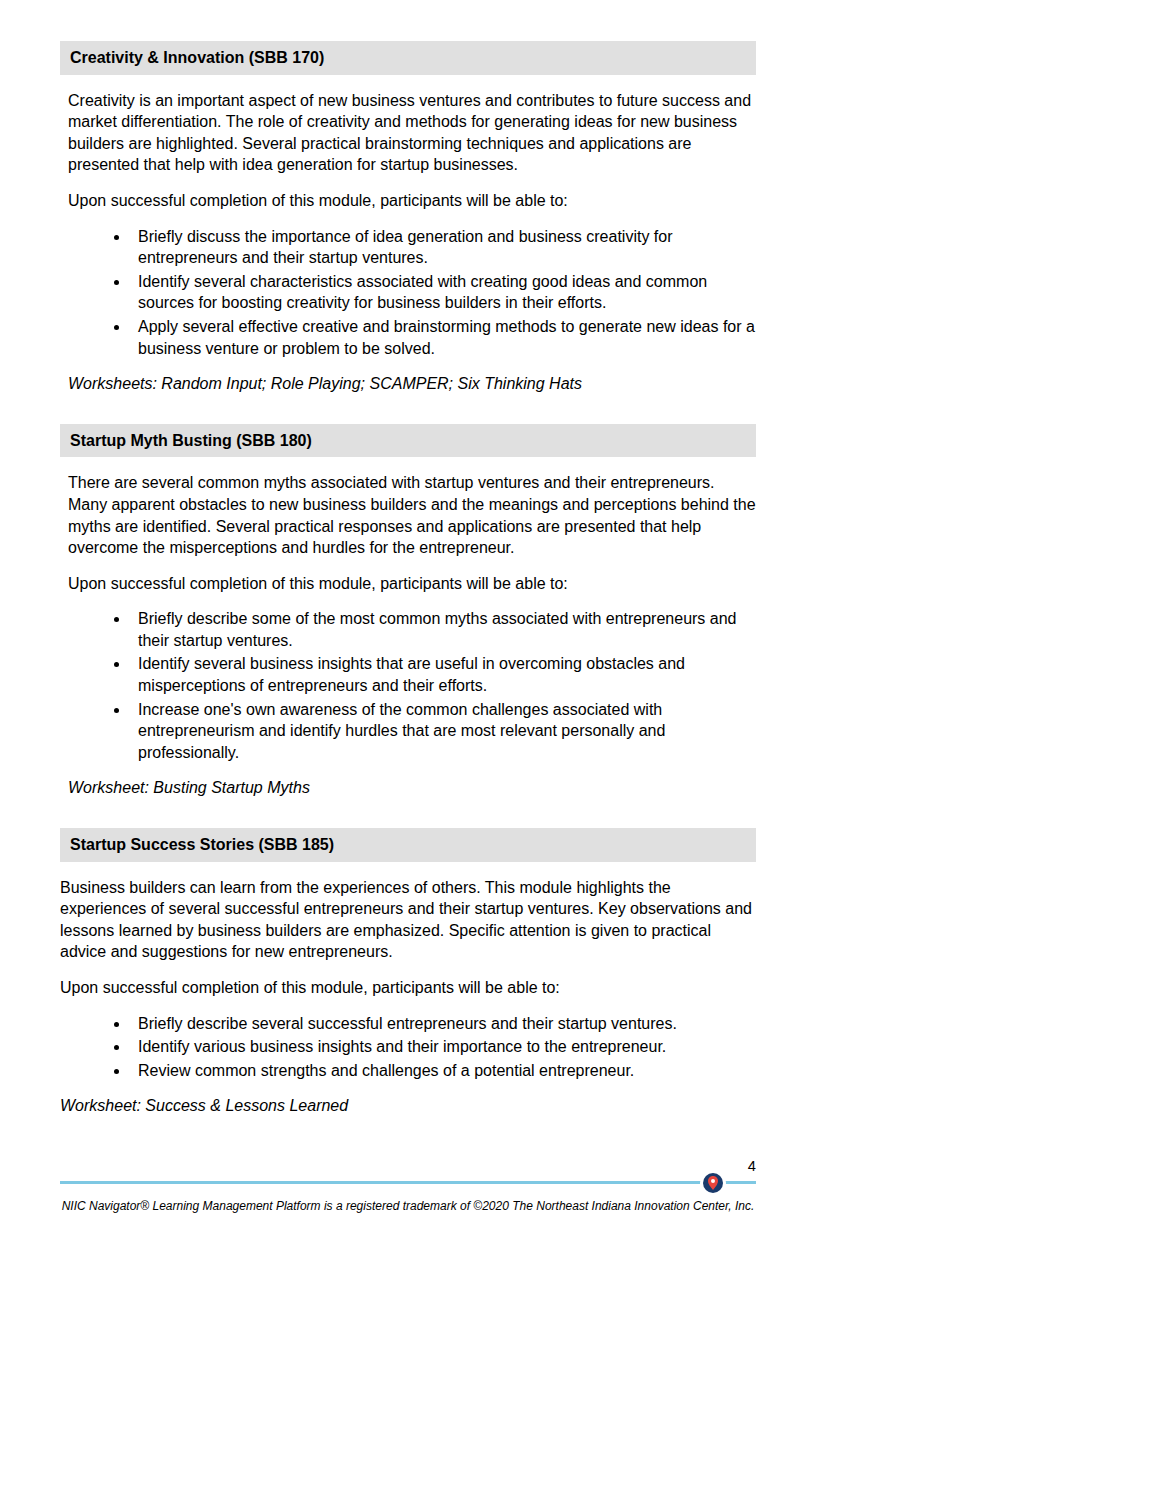Creativity & Innovation (SBB 170)
Creativity is an important aspect of new business ventures and contributes to future success and market differentiation. The role of creativity and methods for generating ideas for new business builders are highlighted. Several practical brainstorming techniques and applications are presented that help with idea generation for startup businesses.
Upon successful completion of this module, participants will be able to:
Briefly discuss the importance of idea generation and business creativity for entrepreneurs and their startup ventures.
Identify several characteristics associated with creating good ideas and common sources for boosting creativity for business builders in their efforts.
Apply several effective creative and brainstorming methods to generate new ideas for a business venture or problem to be solved.
Worksheets: Random Input; Role Playing; SCAMPER; Six Thinking Hats
Startup Myth Busting (SBB 180)
There are several common myths associated with startup ventures and their entrepreneurs. Many apparent obstacles to new business builders and the meanings and perceptions behind the myths are identified. Several practical responses and applications are presented that help overcome the misperceptions and hurdles for the entrepreneur.
Upon successful completion of this module, participants will be able to:
Briefly describe some of the most common myths associated with entrepreneurs and their startup ventures.
Identify several business insights that are useful in overcoming obstacles and misperceptions of entrepreneurs and their efforts.
Increase one's own awareness of the common challenges associated with entrepreneurism and identify hurdles that are most relevant personally and professionally.
Worksheet: Busting Startup Myths
Startup Success Stories (SBB 185)
Business builders can learn from the experiences of others. This module highlights the experiences of several successful entrepreneurs and their startup ventures. Key observations and lessons learned by business builders are emphasized. Specific attention is given to practical advice and suggestions for new entrepreneurs.
Upon successful completion of this module, participants will be able to:
Briefly describe several successful entrepreneurs and their startup ventures.
Identify various business insights and their importance to the entrepreneur.
Review common strengths and challenges of a potential entrepreneur.
Worksheet: Success & Lessons Learned
4
NIIC Navigator® Learning Management Platform is a registered trademark of ©2020 The Northeast Indiana Innovation Center, Inc.